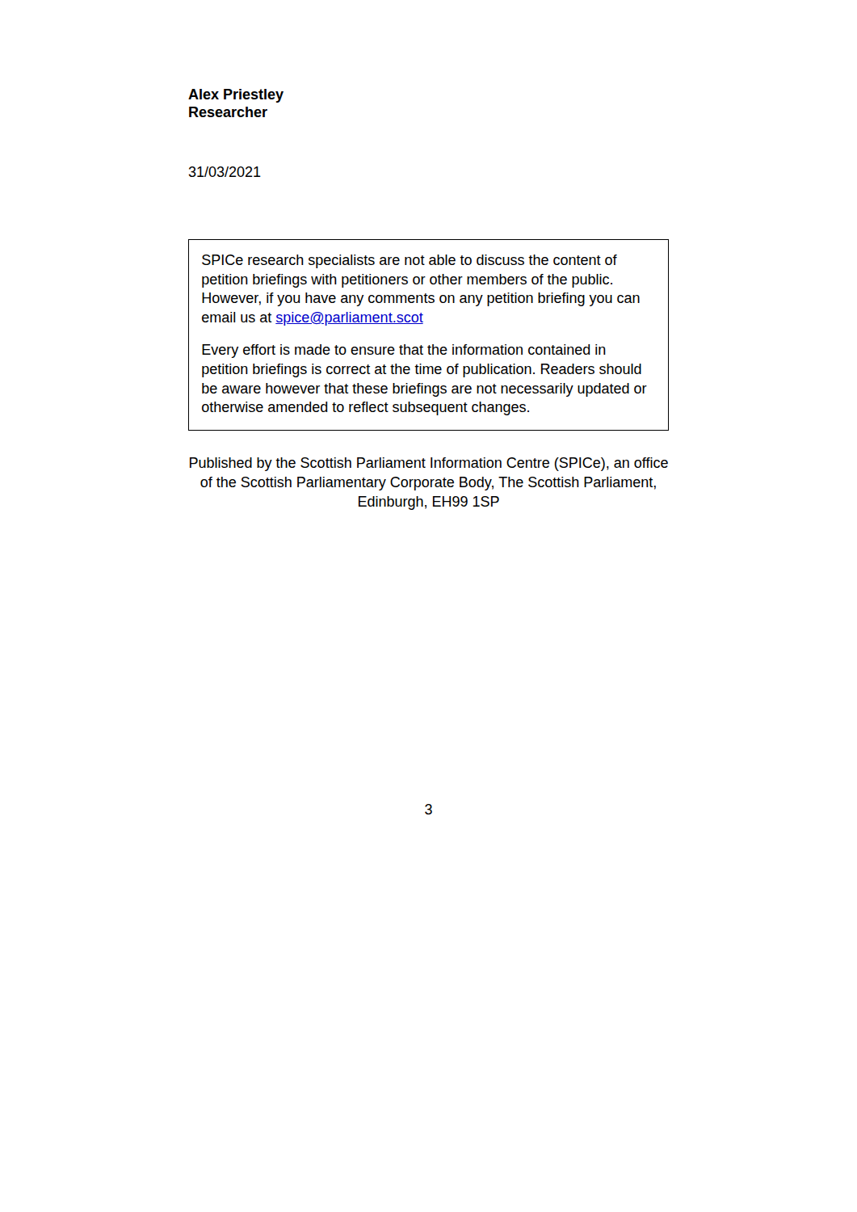Alex Priestley
Researcher
31/03/2021
SPICe research specialists are not able to discuss the content of petition briefings with petitioners or other members of the public. However, if you have any comments on any petition briefing you can email us at spice@parliament.scot
Every effort is made to ensure that the information contained in petition briefings is correct at the time of publication. Readers should be aware however that these briefings are not necessarily updated or otherwise amended to reflect subsequent changes.
Published by the Scottish Parliament Information Centre (SPICe), an office of the Scottish Parliamentary Corporate Body, The Scottish Parliament, Edinburgh, EH99 1SP
3